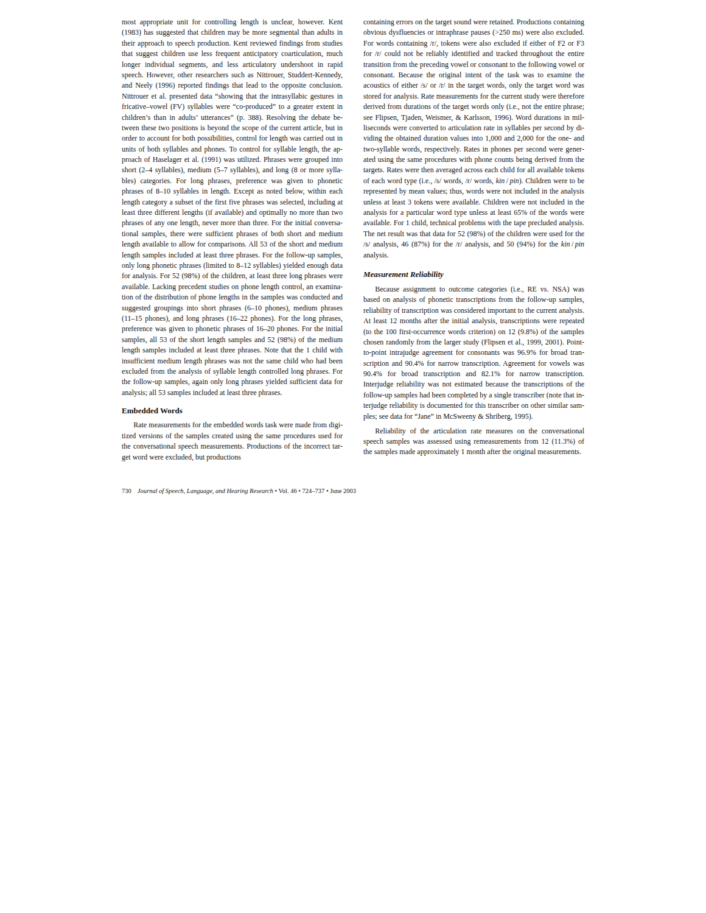most appropriate unit for controlling length is unclear, however. Kent (1983) has suggested that children may be more segmental than adults in their approach to speech production. Kent reviewed findings from studies that suggest children use less frequent anticipatory coarticulation, much longer individual segments, and less articulatory undershoot in rapid speech. However, other researchers such as Nittrouer, Studdert-Kennedy, and Neely (1996) reported findings that lead to the opposite conclusion. Nittrouer et al. presented data “showing that the intrasyllabic gestures in fricative–vowel (FV) syllables were “co-produced” to a greater extent in children’s than in adults’ utterances” (p. 388). Resolving the debate between these two positions is beyond the scope of the current article, but in order to account for both possibilities, control for length was carried out in units of both syllables and phones. To control for syllable length, the approach of Haselager et al. (1991) was utilized. Phrases were grouped into short (2–4 syllables), medium (5–7 syllables), and long (8 or more syllables) categories. For long phrases, preference was given to phonetic phrases of 8–10 syllables in length. Except as noted below, within each length category a subset of the first five phrases was selected, including at least three different lengths (if available) and optimally no more than two phrases of any one length, never more than three. For the initial conversational samples, there were sufficient phrases of both short and medium length available to allow for comparisons. All 53 of the short and medium length samples included at least three phrases. For the follow-up samples, only long phonetic phrases (limited to 8–12 syllables) yielded enough data for analysis. For 52 (98%) of the children, at least three long phrases were available. Lacking precedent studies on phone length control, an examination of the distribution of phone lengths in the samples was conducted and suggested groupings into short phrases (6–10 phones), medium phrases (11–15 phones), and long phrases (16–22 phones). For the long phrases, preference was given to phonetic phrases of 16–20 phones. For the initial samples, all 53 of the short length samples and 52 (98%) of the medium length samples included at least three phrases. Note that the 1 child with insufficient medium length phrases was not the same child who had been excluded from the analysis of syllable length controlled long phrases. For the follow-up samples, again only long phrases yielded sufficient data for analysis; all 53 samples included at least three phrases.
Embedded Words
Rate measurements for the embedded words task were made from digitized versions of the samples created using the same procedures used for the conversational speech measurements. Productions of the incorrect target word were excluded, but productions
containing errors on the target sound were retained. Productions containing obvious dysfluencies or intraphrase pauses (>250 ms) were also excluded. For words containing /r/, tokens were also excluded if either of F2 or F3 for /r/ could not be reliably identified and tracked throughout the entire transition from the preceding vowel or consonant to the following vowel or consonant. Because the original intent of the task was to examine the acoustics of either /s/ or /r/ in the target words, only the target word was stored for analysis. Rate measurements for the current study were therefore derived from durations of the target words only (i.e., not the entire phrase; see Flipsen, Tjaden, Weismer, & Karlsson, 1996). Word durations in milliseconds were converted to articulation rate in syllables per second by dividing the obtained duration values into 1,000 and 2,000 for the one- and two-syllable words, respectively. Rates in phones per second were generated using the same procedures with phone counts being derived from the targets. Rates were then averaged across each child for all available tokens of each word type (i.e., /s/ words, /r/ words, kin / pin). Children were to be represented by mean values; thus, words were not included in the analysis unless at least 3 tokens were available. Children were not included in the analysis for a particular word type unless at least 65% of the words were available. For 1 child, technical problems with the tape precluded analysis. The net result was that data for 52 (98%) of the children were used for the /s/ analysis, 46 (87%) for the /r/ analysis, and 50 (94%) for the kin / pin analysis.
Measurement Reliability
Because assignment to outcome categories (i.e., RE vs. NSA) was based on analysis of phonetic transcriptions from the follow-up samples, reliability of transcription was considered important to the current analysis. At least 12 months after the initial analysis, transcriptions were repeated (to the 100 first-occurrence words criterion) on 12 (9.8%) of the samples chosen randomly from the larger study (Flipsen et al., 1999, 2001). Point-to-point intrajudge agreement for consonants was 96.9% for broad transcription and 90.4% for narrow transcription. Agreement for vowels was 90.4% for broad transcription and 82.1% for narrow transcription. Interjudge reliability was not estimated because the transcriptions of the follow-up samples had been completed by a single transcriber (note that interjudge reliability is documented for this transcriber on other similar samples; see data for “Jane” in McSweeny & Shriberg, 1995).
Reliability of the articulation rate measures on the conversational speech samples was assessed using remeasurements from 12 (11.3%) of the samples made approximately 1 month after the original measurements.
730 Journal of Speech, Language, and Hearing Research • Vol. 46 • 724–737 • June 2003